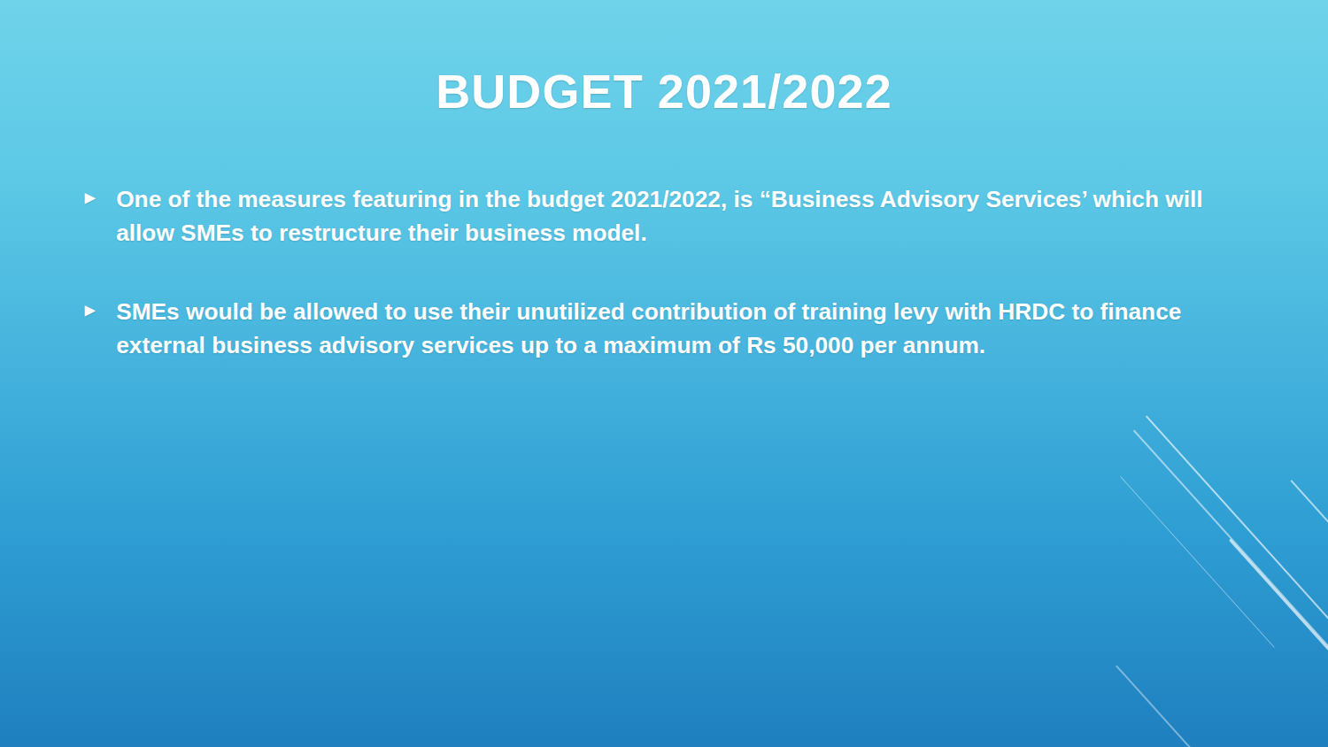BUDGET 2021/2022
One of the measures featuring in the budget 2021/2022, is “Business Advisory Services’ which will allow SMEs to restructure their business model.
SMEs would be allowed to use their unutilized contribution of training levy with HRDC to finance external business advisory services up to a maximum of Rs 50,000 per annum.